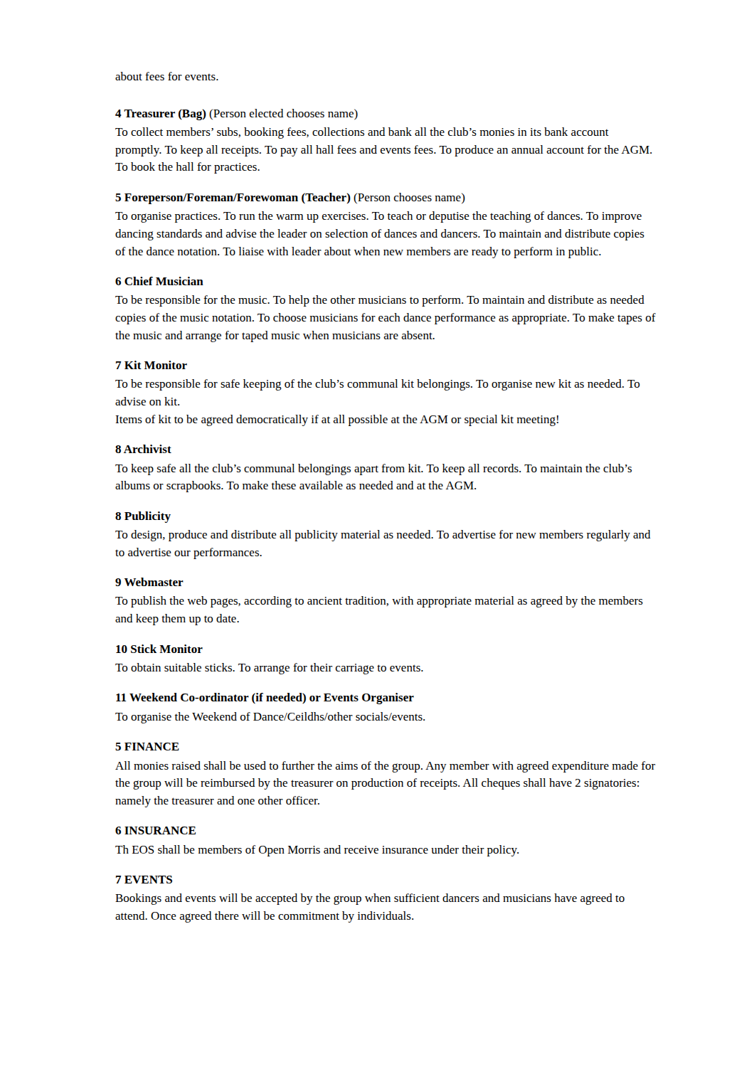about fees for events.
4 Treasurer (Bag) (Person elected chooses name)
To collect members’ subs, booking fees, collections and bank all the club’s monies in its bank account promptly. To keep all receipts. To pay all hall fees and events fees. To produce an annual account for the AGM. To book the hall for practices.
5 Foreperson/Foreman/Forewoman (Teacher) (Person chooses name)
To organise practices. To run the warm up exercises. To teach or deputise the teaching of dances. To improve dancing standards and advise the leader on selection of dances and dancers. To maintain and distribute copies of the dance notation. To liaise with leader about when new members are ready to perform in public.
6 Chief Musician
To be responsible for the music. To help the other musicians to perform. To maintain and distribute as needed copies of the music notation. To choose musicians for each dance performance as appropriate. To make tapes of the music and arrange for taped music when musicians are absent.
7 Kit Monitor
To be responsible for safe keeping of the club’s communal kit belongings. To organise new kit as needed. To advise on kit.
Items of kit to be agreed democratically if at all possible at the AGM or special kit meeting!
8 Archivist
To keep safe all the club’s communal belongings apart from kit. To keep all records. To maintain the club’s albums or scrapbooks. To make these available as needed and at the AGM.
8 Publicity
To design, produce and distribute all publicity material as needed. To advertise for new members regularly and to advertise our performances.
9 Webmaster
To publish the web pages, according to ancient tradition, with appropriate material as agreed by the members and keep them up to date.
10 Stick Monitor
To obtain suitable sticks. To arrange for their carriage to events.
11 Weekend Co-ordinator (if needed) or Events Organiser
To organise the Weekend of Dance/Ceildhs/other socials/events.
5 FINANCE
All monies raised shall be used to further the aims of the group. Any member with agreed expenditure made for the group will be reimbursed by the treasurer on production of receipts. All cheques shall have 2 signatories: namely the treasurer and one other officer.
6 INSURANCE
Th EOS shall be members of Open Morris and receive insurance under their policy.
7 EVENTS
Bookings and events will be accepted by the group when sufficient dancers and musicians have agreed to attend. Once agreed there will be commitment by individuals.